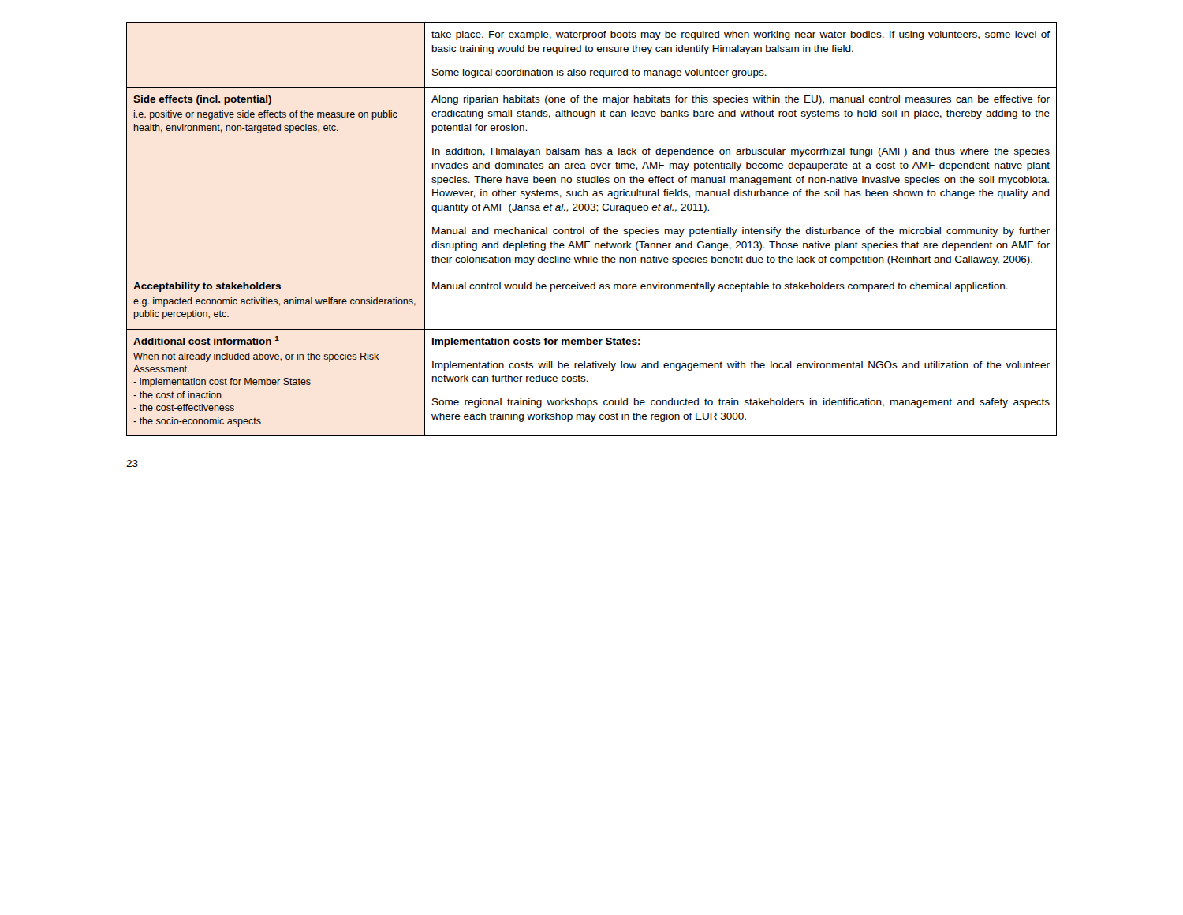| | take place. For example, waterproof boots may be required when working near water bodies. If using volunteers, some level of basic training would be required to ensure they can identify Himalayan balsam in the field. Some logical coordination is also required to manage volunteer groups. |
| Side effects (incl. potential) i.e. positive or negative side effects of the measure on public health, environment, non-targeted species, etc. | Along riparian habitats (one of the major habitats for this species within the EU), manual control measures can be effective for eradicating small stands, although it can leave banks bare and without root systems to hold soil in place, thereby adding to the potential for erosion. In addition, Himalayan balsam has a lack of dependence on arbuscular mycorrhizal fungi (AMF) and thus where the species invades and dominates an area over time, AMF may potentially become depauperate at a cost to AMF dependent native plant species. There have been no studies on the effect of manual management of non-native invasive species on the soil mycobiota. However, in other systems, such as agricultural fields, manual disturbance of the soil has been shown to change the quality and quantity of AMF (Jansa et al., 2003; Curaqueo et al., 2011). Manual and mechanical control of the species may potentially intensify the disturbance of the microbial community by further disrupting and depleting the AMF network (Tanner and Gange, 2013). Those native plant species that are dependent on AMF for their colonisation may decline while the non-native species benefit due to the lack of competition (Reinhart and Callaway, 2006). |
| Acceptability to stakeholders e.g. impacted economic activities, animal welfare considerations, public perception, etc. | Manual control would be perceived as more environmentally acceptable to stakeholders compared to chemical application. |
| Additional cost information 1 When not already included above, or in the species Risk Assessment. - implementation cost for Member States - the cost of inaction - the cost-effectiveness - the socio-economic aspects | Implementation costs for member States: Implementation costs will be relatively low and engagement with the local environmental NGOs and utilization of the volunteer network can further reduce costs. Some regional training workshops could be conducted to train stakeholders in identification, management and safety aspects where each training workshop may cost in the region of EUR 3000. |
23